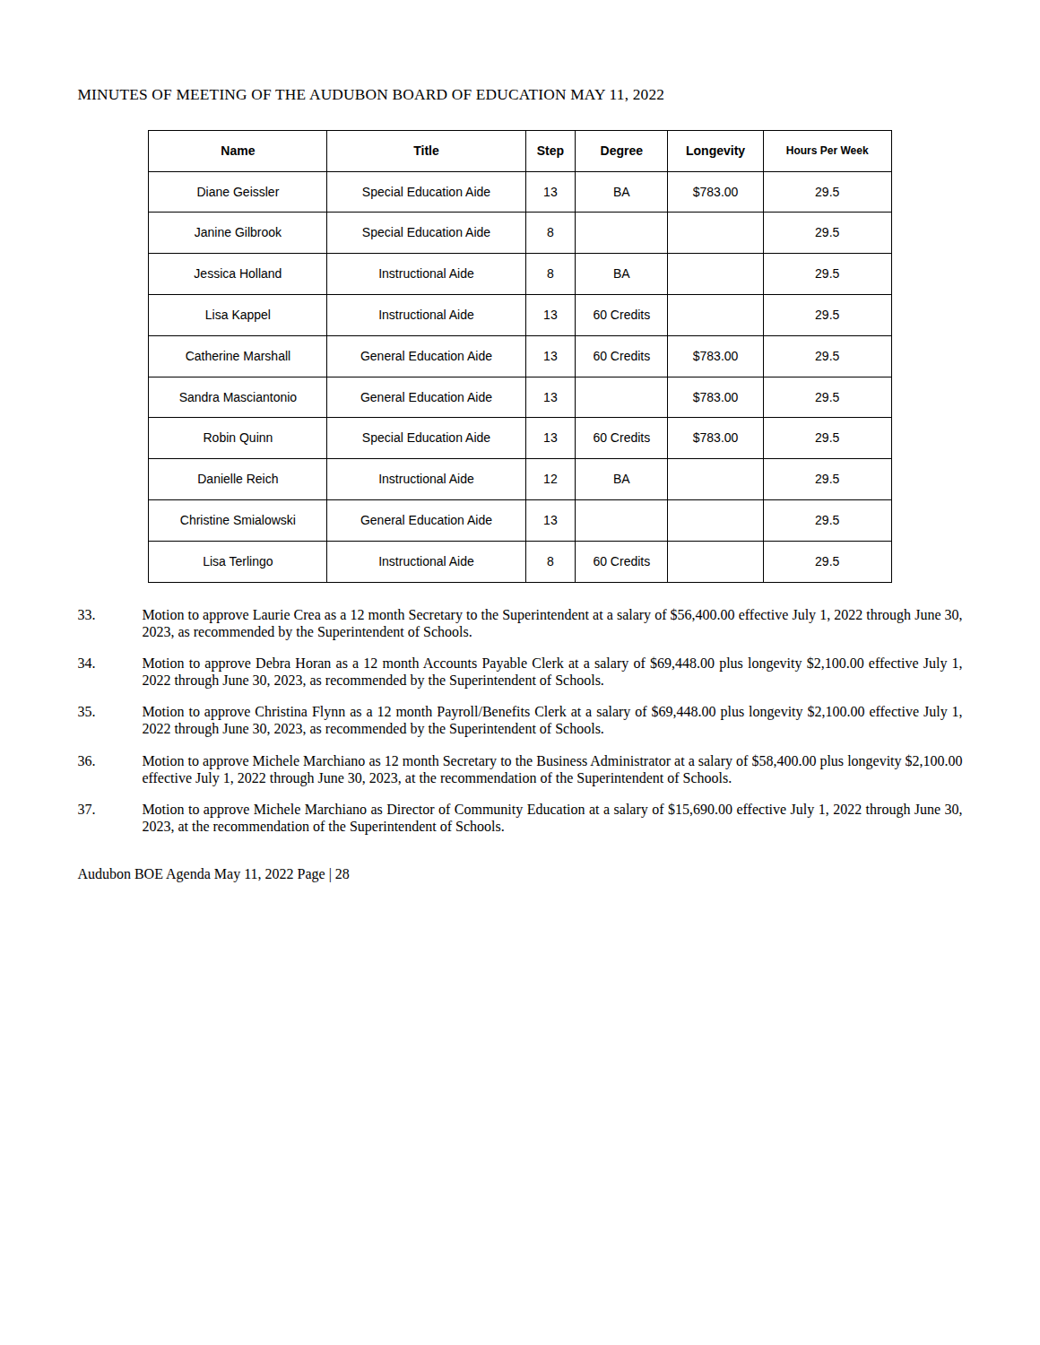MINUTES OF MEETING OF THE AUDUBON BOARD OF EDUCATION MAY 11, 2022
| Name | Title | Step | Degree | Longevity | Hours Per Week |
| --- | --- | --- | --- | --- | --- |
| Diane Geissler | Special Education Aide | 13 | BA | $783.00 | 29.5 |
| Janine Gilbrook | Special Education Aide | 8 | | | 29.5 |
| Jessica Holland | Instructional Aide | 8 | BA | | 29.5 |
| Lisa Kappel | Instructional Aide | 13 | 60 Credits | | 29.5 |
| Catherine Marshall | General Education Aide | 13 | 60 Credits | $783.00 | 29.5 |
| Sandra Masciantonio | General Education Aide | 13 | | $783.00 | 29.5 |
| Robin Quinn | Special Education Aide | 13 | 60 Credits | $783.00 | 29.5 |
| Danielle Reich | Instructional Aide | 12 | BA | | 29.5 |
| Christine Smialowski | General Education Aide | 13 | | | 29.5 |
| Lisa Terlingo | Instructional Aide | 8 | 60 Credits | | 29.5 |
33. Motion to approve Laurie Crea as a 12 month Secretary to the Superintendent at a salary of $56,400.00 effective July 1, 2022 through June 30, 2023, as recommended by the Superintendent of Schools.
34. Motion to approve Debra Horan as a 12 month Accounts Payable Clerk at a salary of $69,448.00 plus longevity $2,100.00 effective July 1, 2022 through June 30, 2023, as recommended by the Superintendent of Schools.
35. Motion to approve Christina Flynn as a 12 month Payroll/Benefits Clerk at a salary of $69,448.00 plus longevity $2,100.00 effective July 1, 2022 through June 30, 2023, as recommended by the Superintendent of Schools.
36. Motion to approve Michele Marchiano as 12 month Secretary to the Business Administrator at a salary of $58,400.00 plus longevity $2,100.00 effective July 1, 2022 through June 30, 2023, at the recommendation of the Superintendent of Schools.
37. Motion to approve Michele Marchiano as Director of Community Education at a salary of $15,690.00 effective July 1, 2022 through June 30, 2023, at the recommendation of the Superintendent of Schools.
Audubon BOE Agenda May 11, 2022 Page | 28